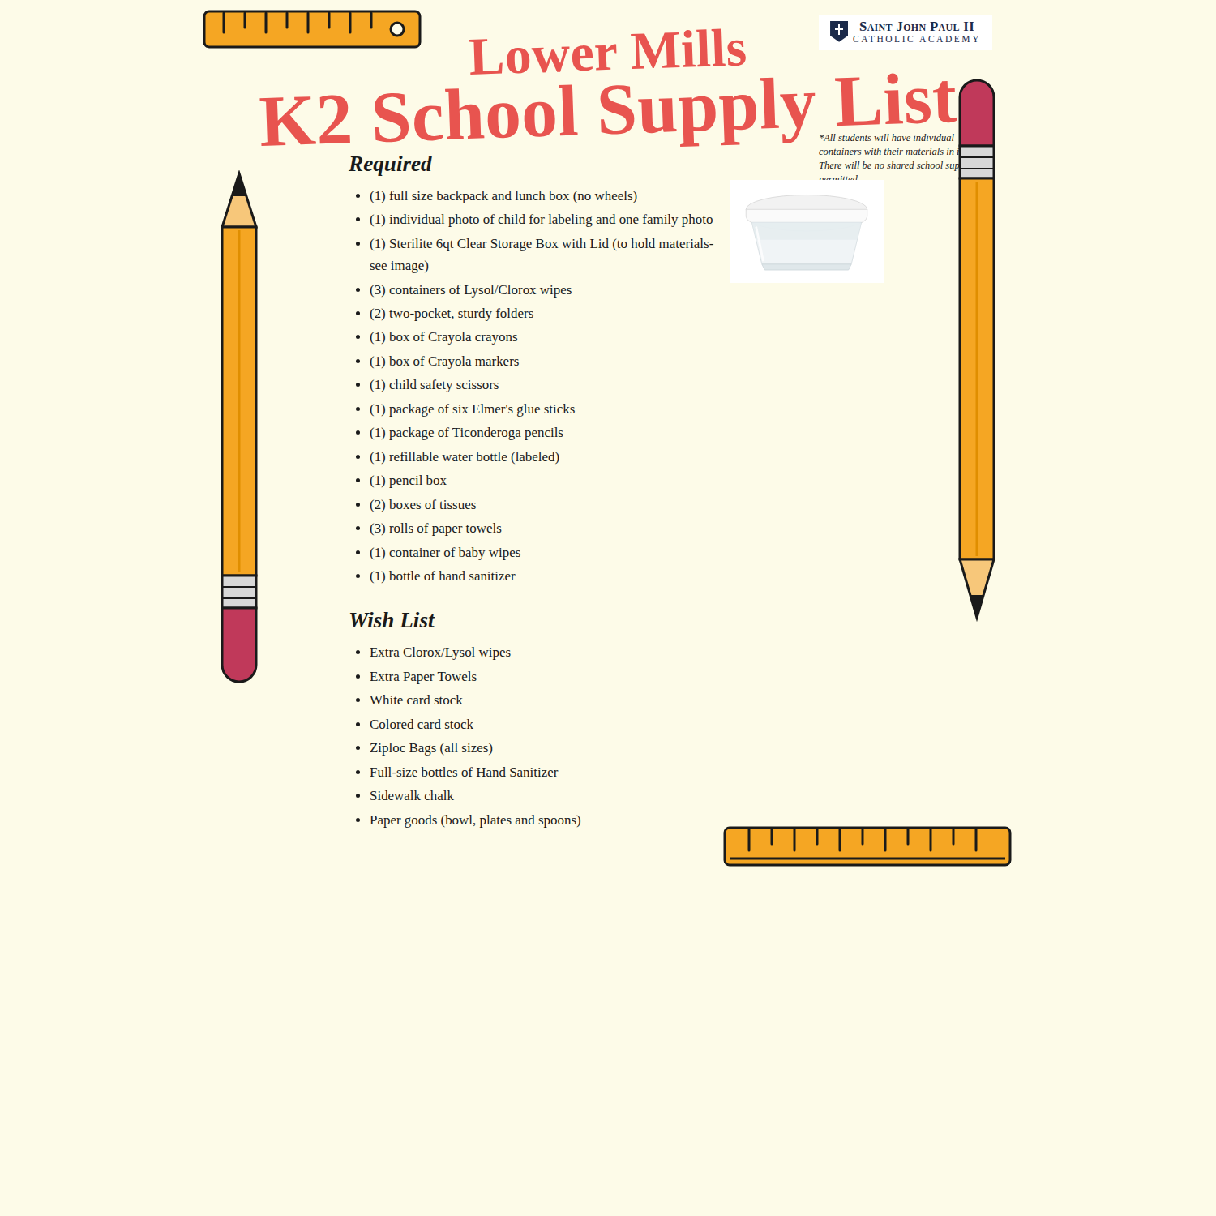Saint John Paul II Catholic Academy
Lower Mills K2 School Supply List
*All students will have individual containers with their materials in it. There will be no shared school supplies permitted.
Required
(1) full size backpack and lunch box (no wheels)
(1) individual photo of child for labeling and one family photo
(1) Sterilite 6qt Clear Storage Box with Lid (to hold materials- see image)
(3) containers of Lysol/Clorox wipes
(2) two-pocket, sturdy folders
(1) box of Crayola crayons
(1) box of Crayola markers
(1) child safety scissors
(1) package of six Elmer's glue sticks
(1) package of Ticonderoga pencils
(1) refillable water bottle (labeled)
(1) pencil box
(2) boxes of tissues
(3) rolls of paper towels
(1) container of baby wipes
(1) bottle of hand sanitizer
Wish List
Extra Clorox/Lysol wipes
Extra Paper Towels
White card stock
Colored card stock
Ziploc Bags (all sizes)
Full-size bottles of Hand Sanitizer
Sidewalk chalk
Paper goods (bowl, plates and spoons)